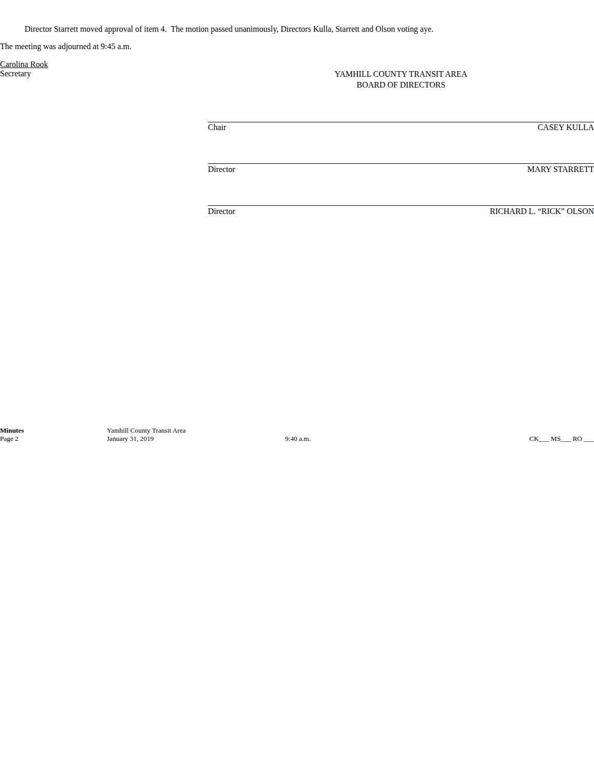Director Starrett moved approval of item 4. The motion passed unanimously, Directors Kulla, Starrett and Olson voting aye.
The meeting was adjourned at 9:45 a.m.
Carolina Rook
| Secretary | YAMHILL COUNTY TRANSIT AREA BOARD OF DIRECTORS |
| | Chair CASEY KULLA Director MARY STARRETT Director RICHARD L. “RICK” OLSON |
| Minutes | Yamhill County Transit Area | | |
| Page 2 | January 31, 2019 | 9:40 a.m. | CK___ MS___ RO ___ |